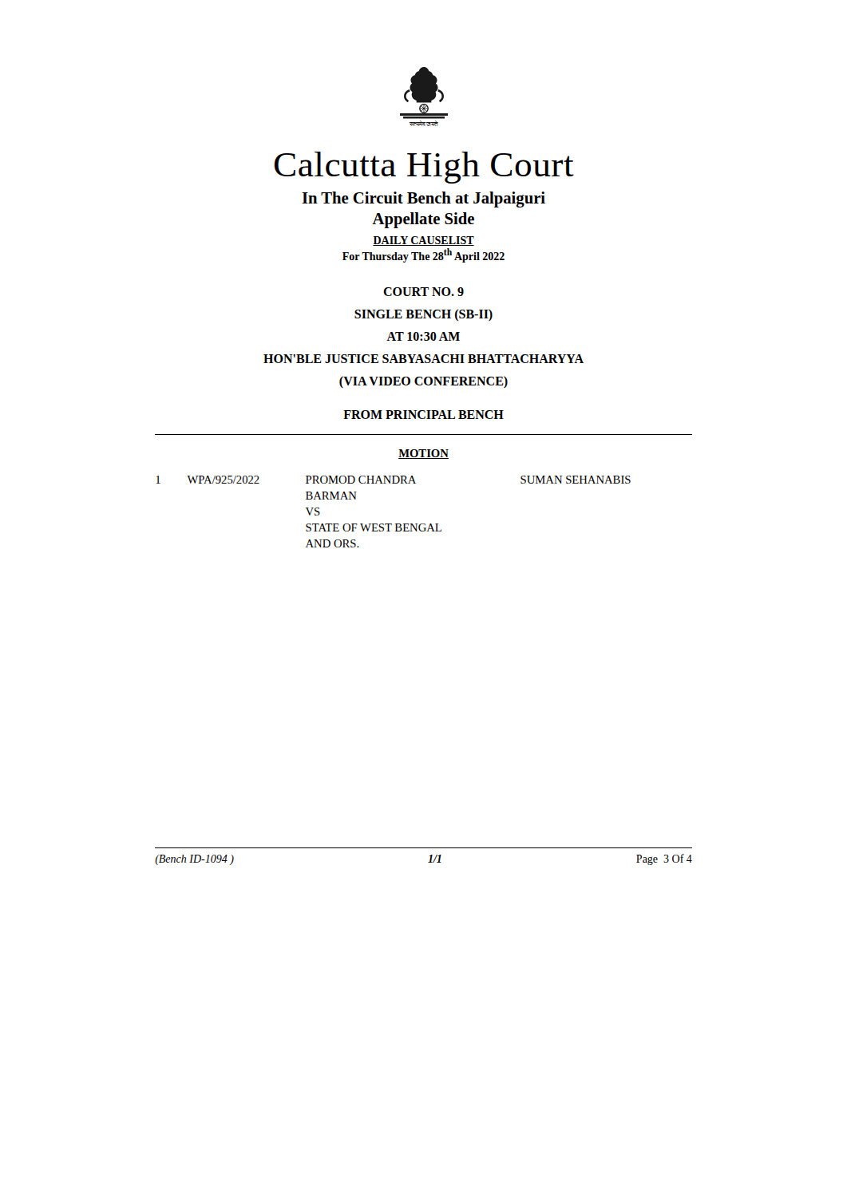सत्यमेव जयते
Calcutta High Court
In The Circuit Bench at Jalpaiguri
Appellate Side
DAILY CAUSELIST
For Thursday The 28th April 2022
COURT NO. 9
SINGLE BENCH (SB-II)
AT 10:30 AM
HON'BLE JUSTICE SABYASACHI BHATTACHARYYA
(VIA VIDEO CONFERENCE)
FROM PRINCIPAL BENCH
MOTION
| 1 | WPA/925/2022 | PROMOD CHANDRA BARMAN VS STATE OF WEST BENGAL AND ORS. | SUMAN SEHANABIS |
(Bench ID-1094 ) 1/1 Page 3 Of 4